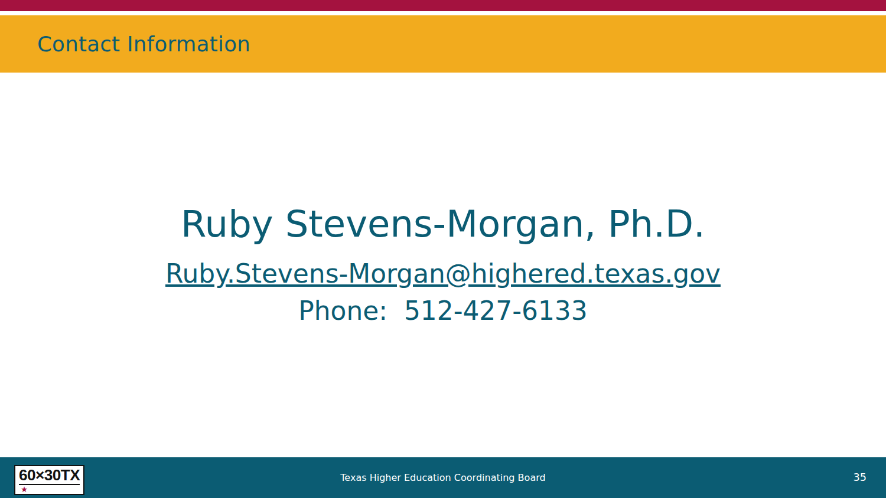Contact Information
Ruby Stevens-Morgan, Ph.D.
Ruby.Stevens-Morgan@highered.texas.gov
Phone: 512-427-6133
60×30TX
★
Texas Higher Education Coordinating Board
35